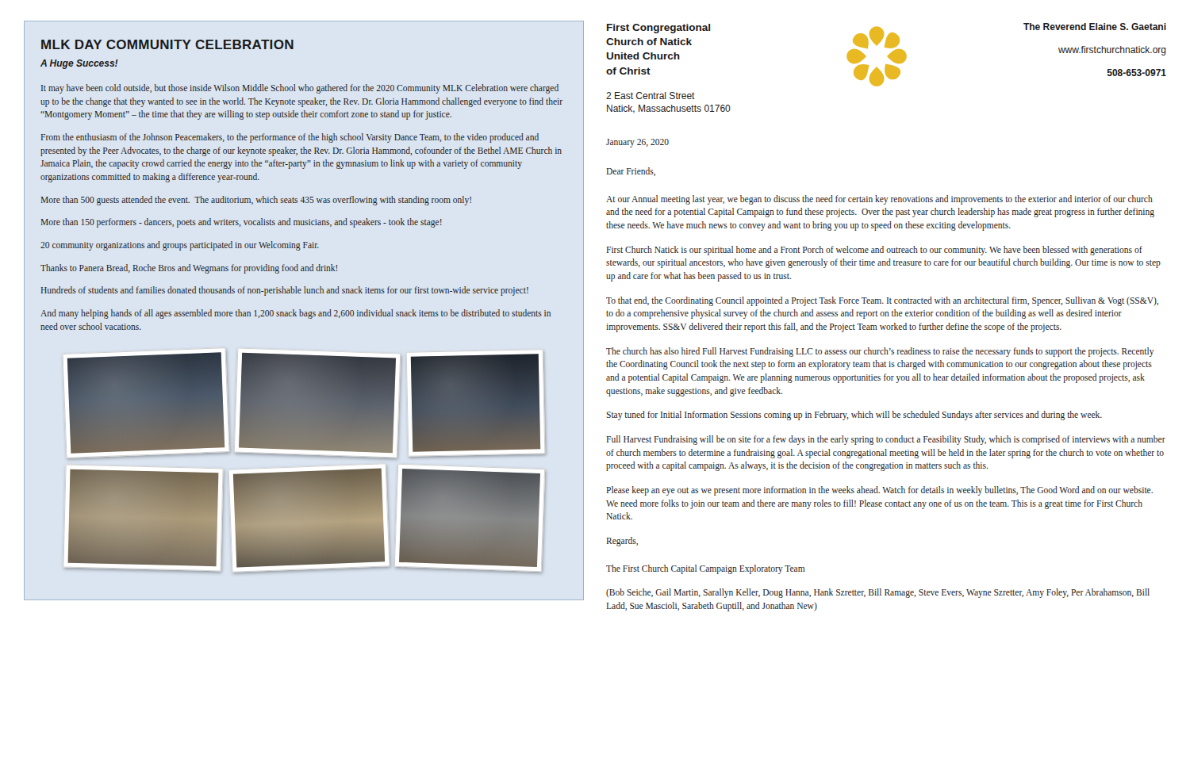MLK Day Community Celebration
A Huge Success!
It may have been cold outside, but those inside Wilson Middle School who gathered for the 2020 Community MLK Celebration were charged up to be the change that they wanted to see in the world. The Keynote speaker, the Rev. Dr. Gloria Hammond challenged everyone to find their “Montgomery Moment” – the time that they are willing to step outside their comfort zone to stand up for justice.
From the enthusiasm of the Johnson Peacemakers, to the performance of the high school Varsity Dance Team, to the video produced and presented by the Peer Advocates, to the charge of our keynote speaker, the Rev. Dr. Gloria Hammond, cofounder of the Bethel AME Church in Jamaica Plain, the capacity crowd carried the energy into the “after-party” in the gymnasium to link up with a variety of community organizations committed to making a difference year-round.
More than 500 guests attended the event. The auditorium, which seats 435 was overflowing with standing room only!
More than 150 performers - dancers, poets and writers, vocalists and musicians, and speakers - took the stage!
20 community organizations and groups participated in our Welcoming Fair.
Thanks to Panera Bread, Roche Bros and Wegmans for providing food and drink!
Hundreds of students and families donated thousands of non-perishable lunch and snack items for our first town-wide service project!
And many helping hands of all ages assembled more than 1,200 snack bags and 2,600 individual snack items to be distributed to students in need over school vacations.
First Congregational
Church of Natick
United Church
of Christ
2 East Central Street
Natick, Massachusetts 01760
The Reverend Elaine S. Gaetani
www.firstchurchnatick.org
508-653-0971
January 26, 2020
Dear Friends,
At our Annual meeting last year, we began to discuss the need for certain key renovations and improvements to the exterior and interior of our church and the need for a potential Capital Campaign to fund these projects. Over the past year church leadership has made great progress in further defining these needs. We have much news to convey and want to bring you up to speed on these exciting developments.
First Church Natick is our spiritual home and a Front Porch of welcome and outreach to our community. We have been blessed with generations of stewards, our spiritual ancestors, who have given generously of their time and treasure to care for our beautiful church building. Our time is now to step up and care for what has been passed to us in trust.
To that end, the Coordinating Council appointed a Project Task Force Team. It contracted with an architectural firm, Spencer, Sullivan & Vogt (SS&V), to do a comprehensive physical survey of the church and assess and report on the exterior condition of the building as well as desired interior improvements. SS&V delivered their report this fall, and the Project Team worked to further define the scope of the projects.
The church has also hired Full Harvest Fundraising LLC to assess our church’s readiness to raise the necessary funds to support the projects. Recently the Coordinating Council took the next step to form an exploratory team that is charged with communication to our congregation about these projects and a potential Capital Campaign. We are planning numerous opportunities for you all to hear detailed information about the proposed projects, ask questions, make suggestions, and give feedback.
Stay tuned for Initial Information Sessions coming up in February, which will be scheduled Sundays after services and during the week.
Full Harvest Fundraising will be on site for a few days in the early spring to conduct a Feasibility Study, which is comprised of interviews with a number of church members to determine a fundraising goal. A special congregational meeting will be held in the later spring for the church to vote on whether to proceed with a capital campaign. As always, it is the decision of the congregation in matters such as this.
Please keep an eye out as we present more information in the weeks ahead. Watch for details in weekly bulletins, The Good Word and on our website. We need more folks to join our team and there are many roles to fill! Please contact any one of us on the team. This is a great time for First Church Natick.
Regards,
The First Church Capital Campaign Exploratory Team
(Bob Seiche, Gail Martin, Sarallyn Keller, Doug Hanna, Hank Szretter, Bill Ramage, Steve Evers, Wayne Szretter, Amy Foley, Per Abrahamson, Bill Ladd, Sue Mascioli, Sarabeth Guptill, and Jonathan New)